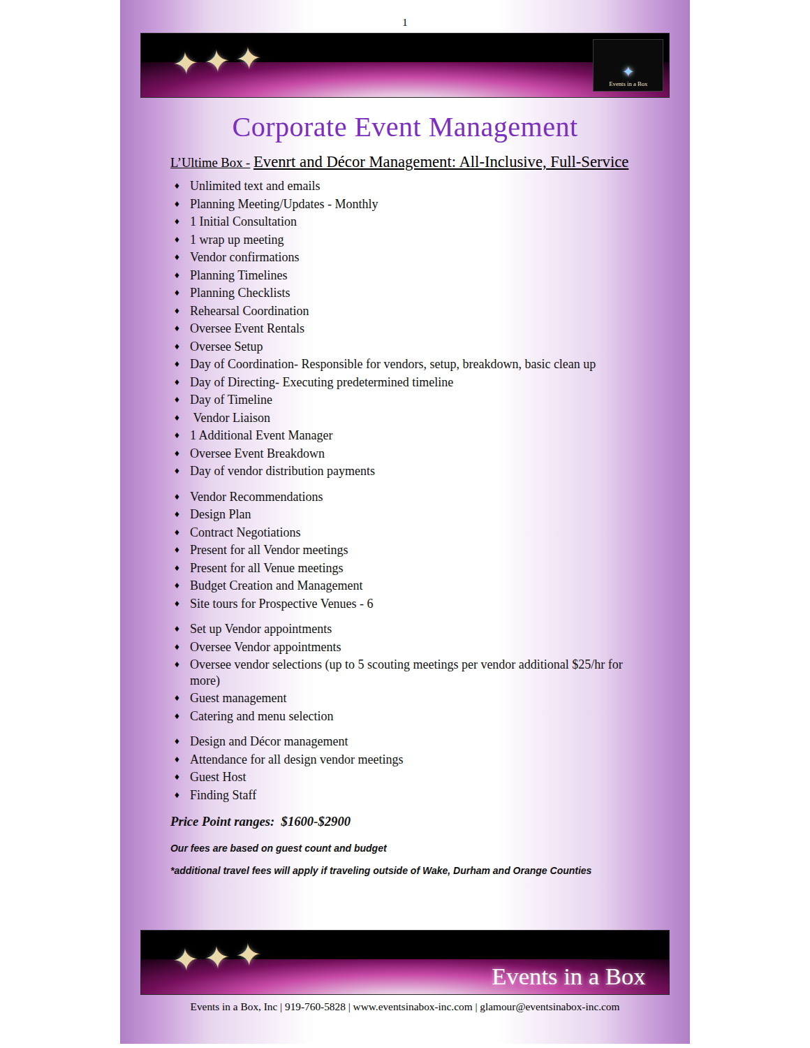1
✦✦✦
✦
Events in a Box
Corporate Event Management
L’Ultime Box - Evenrt and Décor Management: All-Inclusive, Full-Service
Unlimited text and emails
Planning Meeting/Updates - Monthly
1 Initial Consultation
1 wrap up meeting
Vendor confirmations
Planning Timelines
Planning Checklists
Rehearsal Coordination
Oversee Event Rentals
Oversee Setup
Day of Coordination- Responsible for vendors, setup, breakdown, basic clean up
Day of Directing- Executing predetermined timeline
Day of Timeline
Vendor Liaison
1 Additional Event Manager
Oversee Event Breakdown
Day of vendor distribution payments
Vendor Recommendations
Design Plan
Contract Negotiations
Present for all Vendor meetings
Present for all Venue meetings
Budget Creation and Management
Site tours for Prospective Venues - 6
Set up Vendor appointments
Oversee Vendor appointments
Oversee vendor selections (up to 5 scouting meetings per vendor additional $25/hr for more)
Guest management
Catering and menu selection
Design and Décor management
Attendance for all design vendor meetings
Guest Host
Finding Staff
Price Point ranges: $1600-$2900
Our fees are based on guest count and budget
*additional travel fees will apply if traveling outside of Wake, Durham and Orange Counties
✦✦✦
Events in a Box
Events in a Box, Inc | 919-760-5828 | www.eventsinabox-inc.com | glamour@eventsinabox-inc.com